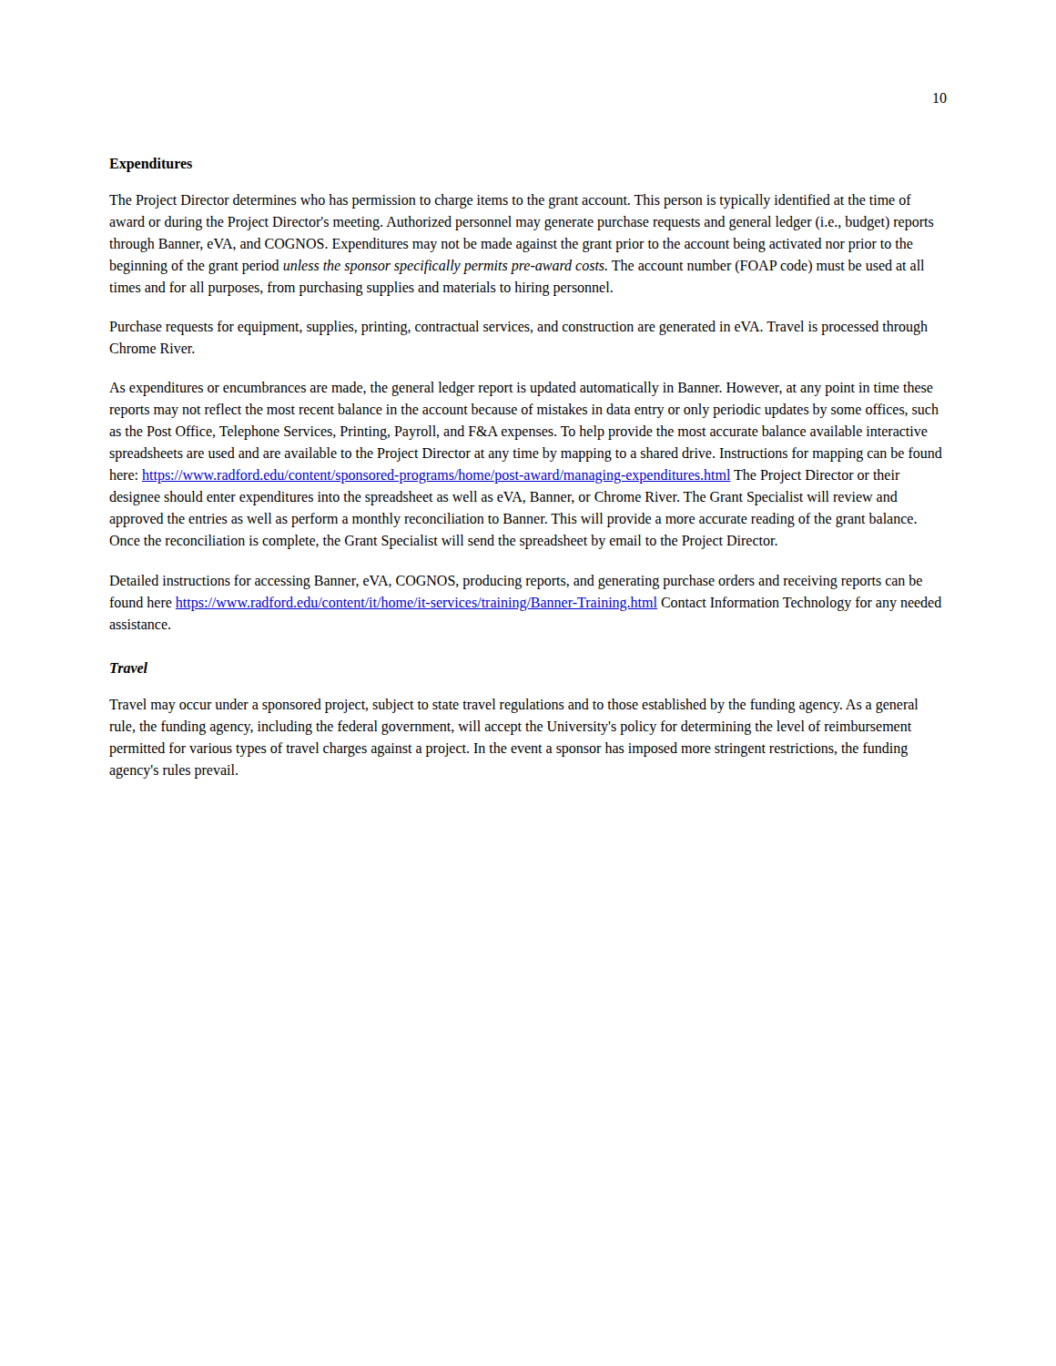10
Expenditures
The Project Director determines who has permission to charge items to the grant account. This person is typically identified at the time of award or during the Project Director's meeting. Authorized personnel may generate purchase requests and general ledger (i.e., budget) reports through Banner, eVA, and COGNOS. Expenditures may not be made against the grant prior to the account being activated nor prior to the beginning of the grant period unless the sponsor specifically permits pre-award costs. The account number (FOAP code) must be used at all times and for all purposes, from purchasing supplies and materials to hiring personnel.
Purchase requests for equipment, supplies, printing, contractual services, and construction are generated in eVA. Travel is processed through Chrome River.
As expenditures or encumbrances are made, the general ledger report is updated automatically in Banner. However, at any point in time these reports may not reflect the most recent balance in the account because of mistakes in data entry or only periodic updates by some offices, such as the Post Office, Telephone Services, Printing, Payroll, and F&A expenses. To help provide the most accurate balance available interactive spreadsheets are used and are available to the Project Director at any time by mapping to a shared drive. Instructions for mapping can be found here: https://www.radford.edu/content/sponsored-programs/home/post-award/managing-expenditures.html The Project Director or their designee should enter expenditures into the spreadsheet as well as eVA, Banner, or Chrome River. The Grant Specialist will review and approved the entries as well as perform a monthly reconciliation to Banner. This will provide a more accurate reading of the grant balance. Once the reconciliation is complete, the Grant Specialist will send the spreadsheet by email to the Project Director.
Detailed instructions for accessing Banner, eVA, COGNOS, producing reports, and generating purchase orders and receiving reports can be found here https://www.radford.edu/content/it/home/it-services/training/Banner-Training.html Contact Information Technology for any needed assistance.
Travel
Travel may occur under a sponsored project, subject to state travel regulations and to those established by the funding agency. As a general rule, the funding agency, including the federal government, will accept the University's policy for determining the level of reimbursement permitted for various types of travel charges against a project. In the event a sponsor has imposed more stringent restrictions, the funding agency's rules prevail.